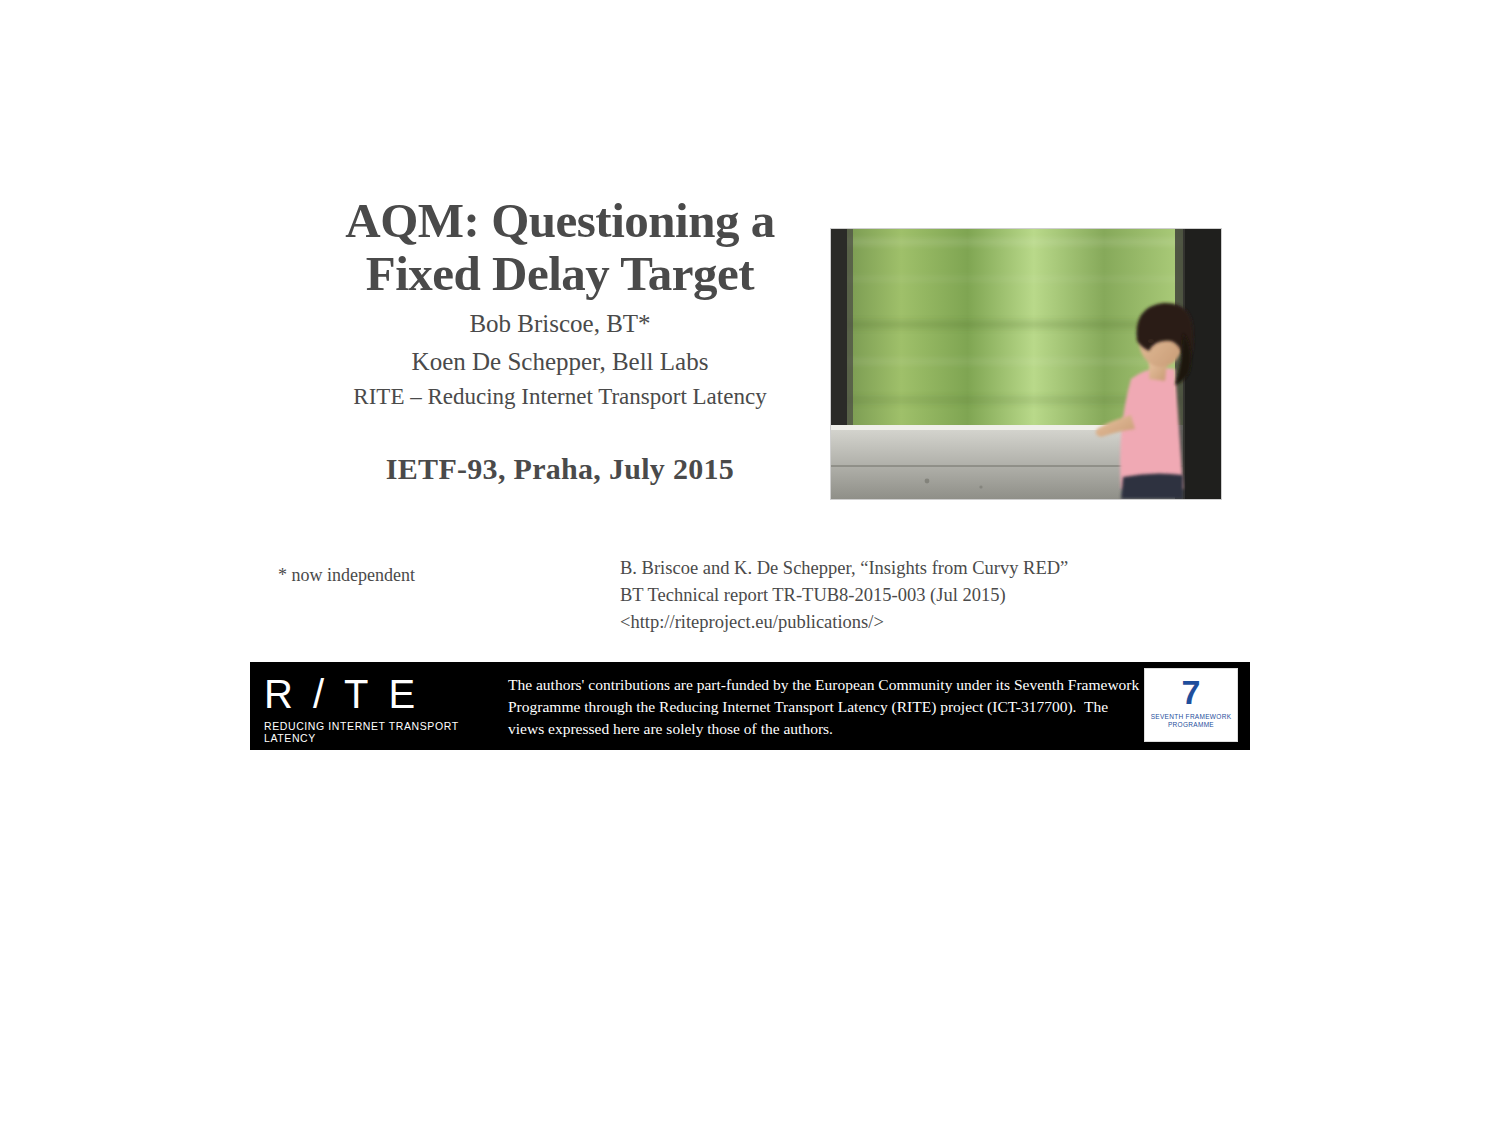AQM: Questioning a
Fixed Delay Target
Bob Briscoe, BT*
Koen De Schepper, Bell Labs
RITE – Reducing Internet Transport Latency
IETF-93, Praha, July 2015
* now independent
B. Briscoe and K. De Schepper, “Insights from Curvy RED”
BT Technical report TR-TUB8-2015-003 (Jul 2015)
<http://riteproject.eu/publications/>
R / T E
Reducing Internet Transport Latency
The authors' contributions are part-funded by the European Community under its Seventh Framework Programme through the Reducing Internet Transport Latency (RITE) project (ICT-317700). The views expressed here are solely those of the authors.
7
Seventh Framework
Programme